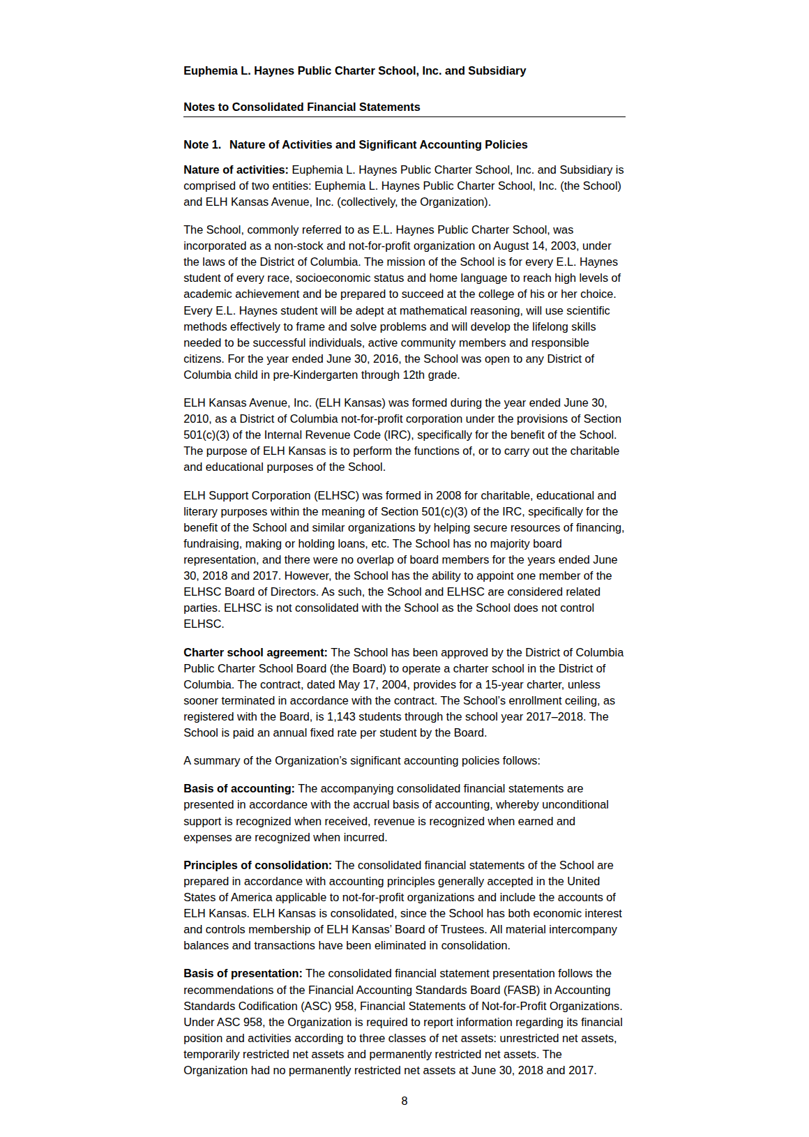Euphemia L. Haynes Public Charter School, Inc. and Subsidiary
Notes to Consolidated Financial Statements
Note 1. Nature of Activities and Significant Accounting Policies
Nature of activities: Euphemia L. Haynes Public Charter School, Inc. and Subsidiary is comprised of two entities: Euphemia L. Haynes Public Charter School, Inc. (the School) and ELH Kansas Avenue, Inc. (collectively, the Organization).
The School, commonly referred to as E.L. Haynes Public Charter School, was incorporated as a non-stock and not-for-profit organization on August 14, 2003, under the laws of the District of Columbia. The mission of the School is for every E.L. Haynes student of every race, socioeconomic status and home language to reach high levels of academic achievement and be prepared to succeed at the college of his or her choice. Every E.L. Haynes student will be adept at mathematical reasoning, will use scientific methods effectively to frame and solve problems and will develop the lifelong skills needed to be successful individuals, active community members and responsible citizens. For the year ended June 30, 2016, the School was open to any District of Columbia child in pre-Kindergarten through 12th grade.
ELH Kansas Avenue, Inc. (ELH Kansas) was formed during the year ended June 30, 2010, as a District of Columbia not-for-profit corporation under the provisions of Section 501(c)(3) of the Internal Revenue Code (IRC), specifically for the benefit of the School. The purpose of ELH Kansas is to perform the functions of, or to carry out the charitable and educational purposes of the School.
ELH Support Corporation (ELHSC) was formed in 2008 for charitable, educational and literary purposes within the meaning of Section 501(c)(3) of the IRC, specifically for the benefit of the School and similar organizations by helping secure resources of financing, fundraising, making or holding loans, etc. The School has no majority board representation, and there were no overlap of board members for the years ended June 30, 2018 and 2017. However, the School has the ability to appoint one member of the ELHSC Board of Directors. As such, the School and ELHSC are considered related parties. ELHSC is not consolidated with the School as the School does not control ELHSC.
Charter school agreement: The School has been approved by the District of Columbia Public Charter School Board (the Board) to operate a charter school in the District of Columbia. The contract, dated May 17, 2004, provides for a 15-year charter, unless sooner terminated in accordance with the contract. The School’s enrollment ceiling, as registered with the Board, is 1,143 students through the school year 2017–2018. The School is paid an annual fixed rate per student by the Board.
A summary of the Organization’s significant accounting policies follows:
Basis of accounting: The accompanying consolidated financial statements are presented in accordance with the accrual basis of accounting, whereby unconditional support is recognized when received, revenue is recognized when earned and expenses are recognized when incurred.
Principles of consolidation: The consolidated financial statements of the School are prepared in accordance with accounting principles generally accepted in the United States of America applicable to not-for-profit organizations and include the accounts of ELH Kansas. ELH Kansas is consolidated, since the School has both economic interest and controls membership of ELH Kansas’ Board of Trustees. All material intercompany balances and transactions have been eliminated in consolidation.
Basis of presentation: The consolidated financial statement presentation follows the recommendations of the Financial Accounting Standards Board (FASB) in Accounting Standards Codification (ASC) 958, Financial Statements of Not-for-Profit Organizations. Under ASC 958, the Organization is required to report information regarding its financial position and activities according to three classes of net assets: unrestricted net assets, temporarily restricted net assets and permanently restricted net assets. The Organization had no permanently restricted net assets at June 30, 2018 and 2017.
8